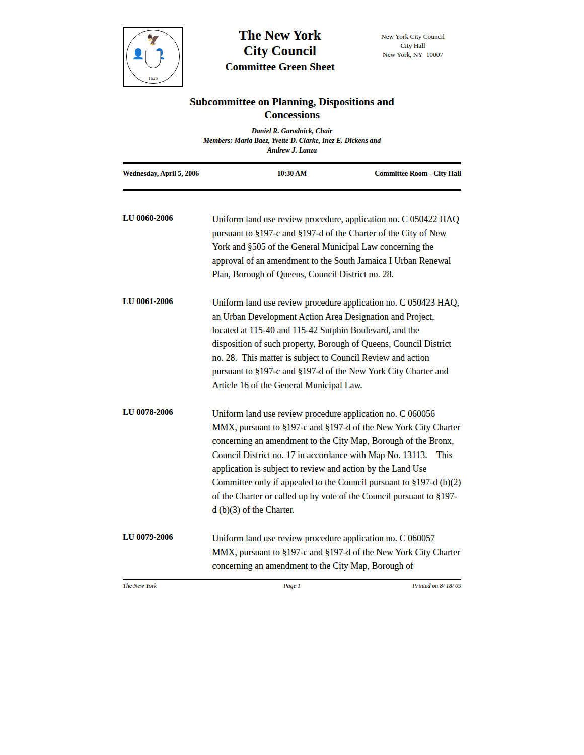🦅
👤👤
1625
The New York
City Council
Committee Green Sheet
New York City Council
City Hall
New York, NY 10007
Subcommittee on Planning, Dispositions and
Concessions
Daniel R. Garodnick, Chair
Members: Maria Baez, Yvette D. Clarke, Inez E. Dickens and
Andrew J. Lanza
Wednesday, April 5, 2006
10:30 AM
Committee Room - City Hall
LU 0060-2006
Uniform land use review procedure, application no. C 050422 HAQ pursuant to §197-c and §197-d of the Charter of the City of New York and §505 of the General Municipal Law concerning the approval of an amendment to the South Jamaica I Urban Renewal Plan, Borough of Queens, Council District no. 28.
LU 0061-2006
Uniform land use review procedure application no. C 050423 HAQ, an Urban Development Action Area Designation and Project, located at 115-40 and 115-42 Sutphin Boulevard, and the disposition of such property, Borough of Queens, Council District no. 28. This matter is subject to Council Review and action pursuant to §197-c and §197-d of the New York City Charter and Article 16 of the General Municipal Law.
LU 0078-2006
Uniform land use review procedure application no. C 060056 MMX, pursuant to §197-c and §197-d of the New York City Charter concerning an amendment to the City Map, Borough of the Bronx, Council District no. 17 in accordance with Map No. 13113. This application is subject to review and action by the Land Use Committee only if appealed to the Council pursuant to §197-d (b)(2) of the Charter or called up by vote of the Council pursuant to §197-d (b)(3) of the Charter.
LU 0079-2006
Uniform land use review procedure application no. C 060057 MMX, pursuant to §197-c and §197-d of the New York City Charter concerning an amendment to the City Map, Borough of
The New York
Page 1
Printed on 8/ 18/ 09